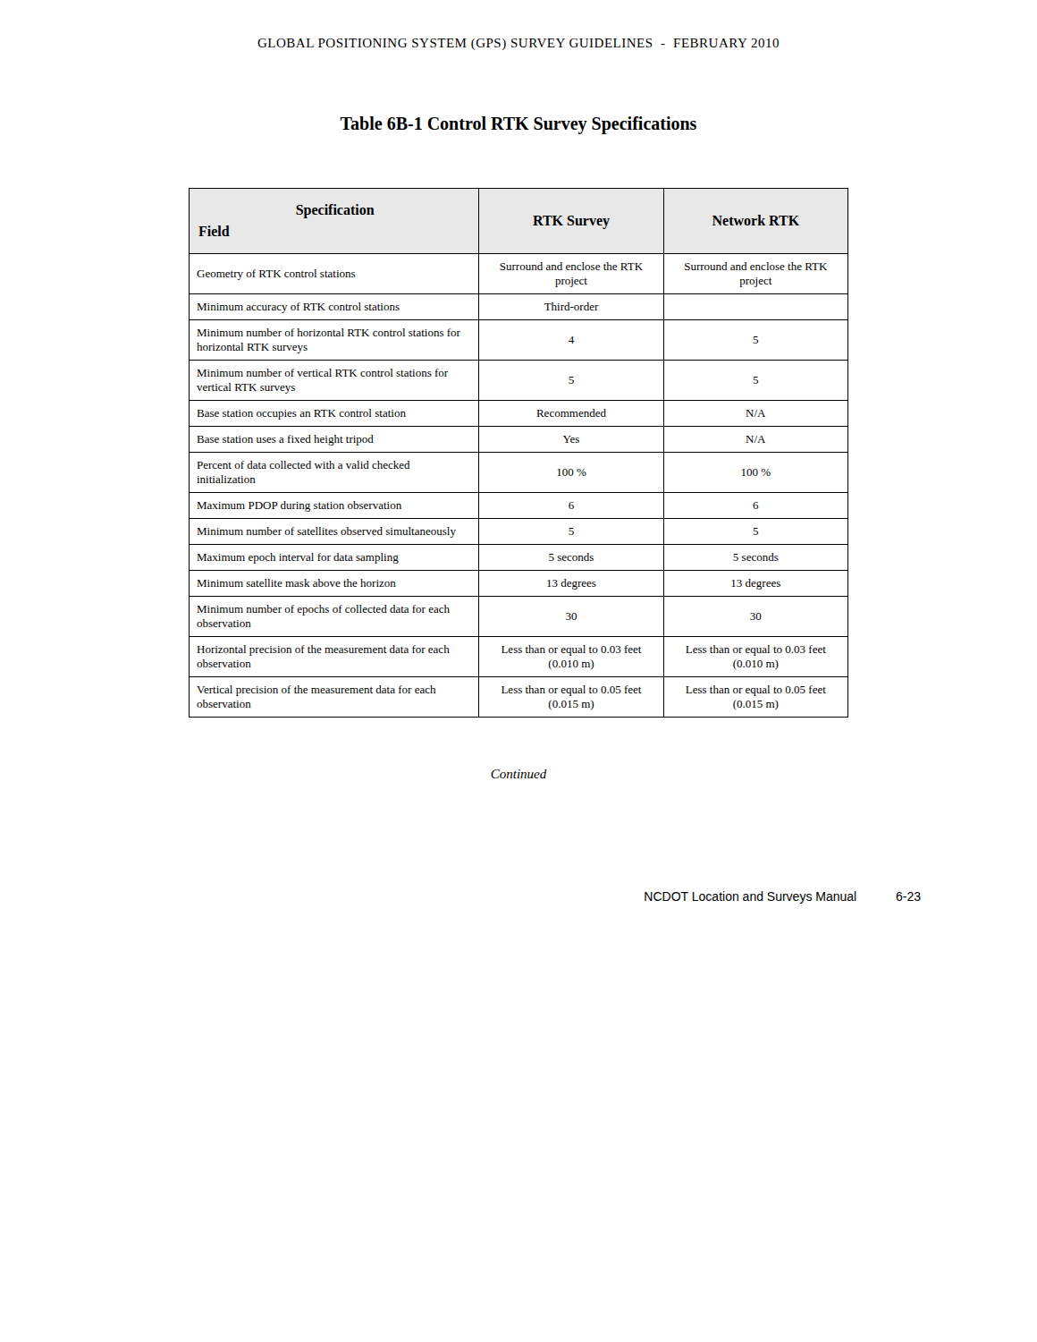GLOBAL POSITIONING SYSTEM (GPS) SURVEY GUIDELINES - FEBRUARY 2010
Table 6B-1 Control RTK Survey Specifications
| Specification Field | RTK Survey | Network RTK |
| --- | --- | --- |
| Geometry of RTK control stations | Surround and enclose the RTK project | Surround and enclose the RTK project |
| Minimum accuracy of RTK control stations | Third-order | |
| Minimum number of horizontal RTK control stations for horizontal RTK surveys | 4 | 5 |
| Minimum number of vertical RTK control stations for vertical RTK surveys | 5 | 5 |
| Base station occupies an RTK control station | Recommended | N/A |
| Base station uses a fixed height tripod | Yes | N/A |
| Percent of data collected with a valid checked initialization | 100 % | 100 % |
| Maximum PDOP during station observation | 6 | 6 |
| Minimum number of satellites observed simultaneously | 5 | 5 |
| Maximum epoch interval for data sampling | 5 seconds | 5 seconds |
| Minimum satellite mask above the horizon | 13 degrees | 13 degrees |
| Minimum number of epochs of collected data for each observation | 30 | 30 |
| Horizontal precision of the measurement data for each observation | Less than or equal to 0.03 feet (0.010 m) | Less than or equal to 0.03 feet (0.010 m) |
| Vertical precision of the measurement data for each observation | Less than or equal to 0.05 feet (0.015 m) | Less than or equal to 0.05 feet (0.015 m) |
Continued
NCDOT Location and Surveys Manual 6-23